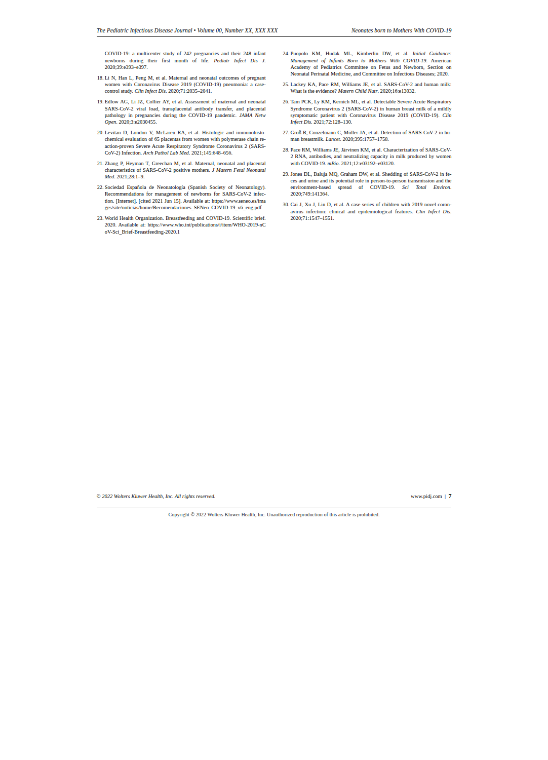The Pediatric Infectious Disease Journal • Volume 00, Number XX, XXX XXX
Neonates born to Mothers With COVID-19
COVID-19: a multicenter study of 242 pregnancies and their 248 infant newborns during their first month of life. Pediatr Infect Dis J. 2020;39:e393–e397.
18. Li N, Han L, Peng M, et al. Maternal and neonatal outcomes of pregnant women with Coronavirus Disease 2019 (COVID-19) pneumonia: a case-control study. Clin Infect Dis. 2020;71:2035–2041.
19. Edlow AG, Li JZ, Collier AY, et al. Assessment of maternal and neonatal SARS-CoV-2 viral load, transplacental antibody transfer, and placental pathology in pregnancies during the COVID-19 pandemic. JAMA Netw Open. 2020;3:e2030455.
20. Levitan D, London V, McLaren RA, et al. Histologic and immunohistochemical evaluation of 65 placentas from women with polymerase chain reaction-proven Severe Acute Respiratory Syndrome Coronavirus 2 (SARS-CoV-2) Infection. Arch Pathol Lab Med. 2021;145:648–656.
21. Zhang P, Heyman T, Greechan M, et al. Maternal, neonatal and placental characteristics of SARS-CoV-2 positive mothers. J Matern Fetal Neonatal Med. 2021;28:1–9.
22. Sociedad Española de Neonatología (Spanish Society of Neonatology). Recommendations for management of newborns for SARS-CoV-2 infection. [Internet]. [cited 2021 Jun 15]. Available at: https://www.seneo.es/images/site/noticias/home/Recomendaciones_SENeo_COVID-19_v6_eng.pdf
23. World Health Organization. Breastfeeding and COVID-19. Scientific brief. 2020. Available at: https://www.who.int/publications/i/item/WHO-2019-nCoV-Sci_Brief-Breastfeeding-2020.1
24. Puopolo KM, Hudak ML, Kimberlin DW, et al. Initial Guidance: Management of Infants Born to Mothers With COVID-19. American Academy of Pediatrics Committee on Fetus and Newborn, Section on Neonatal Perinatal Medicine, and Committee on Infectious Diseases; 2020.
25. Lackey KA, Pace RM, Williams JE, et al. SARS-CoV-2 and human milk: What is the evidence? Matern Child Nutr. 2020;16:e13032.
26. Tam PCK, Ly KM, Kernich ML, et al. Detectable Severe Acute Respiratory Syndrome Coronavirus 2 (SARS-CoV-2) in human breast milk of a mildly symptomatic patient with Coronavirus Disease 2019 (COVID-19). Clin Infect Dis. 2021;72:128–130.
27. Groß R, Conzelmann C, Müller JA, et al. Detection of SARS-CoV-2 in human breastmilk. Lancet. 2020;395:1757–1758.
28. Pace RM, Williams JE, Järvinen KM, et al. Characterization of SARS-CoV-2 RNA, antibodies, and neutralizing capacity in milk produced by women with COVID-19. mBio. 2021;12:e03192–e03120.
29. Jones DL, Baluja MQ, Graham DW, et al. Shedding of SARS-CoV-2 in feces and urine and its potential role in person-to-person transmission and the environment-based spread of COVID-19. Sci Total Environ. 2020;749:141364.
30. Cai J, Xu J, Lin D, et al. A case series of children with 2019 novel coronavirus infection: clinical and epidemiological features. Clin Infect Dis. 2020;71:1547–1551.
© 2022 Wolters Kluwer Health, Inc. All rights reserved.
www.pidj.com | 7
Copyright © 2022 Wolters Kluwer Health, Inc. Unauthorized reproduction of this article is prohibited.